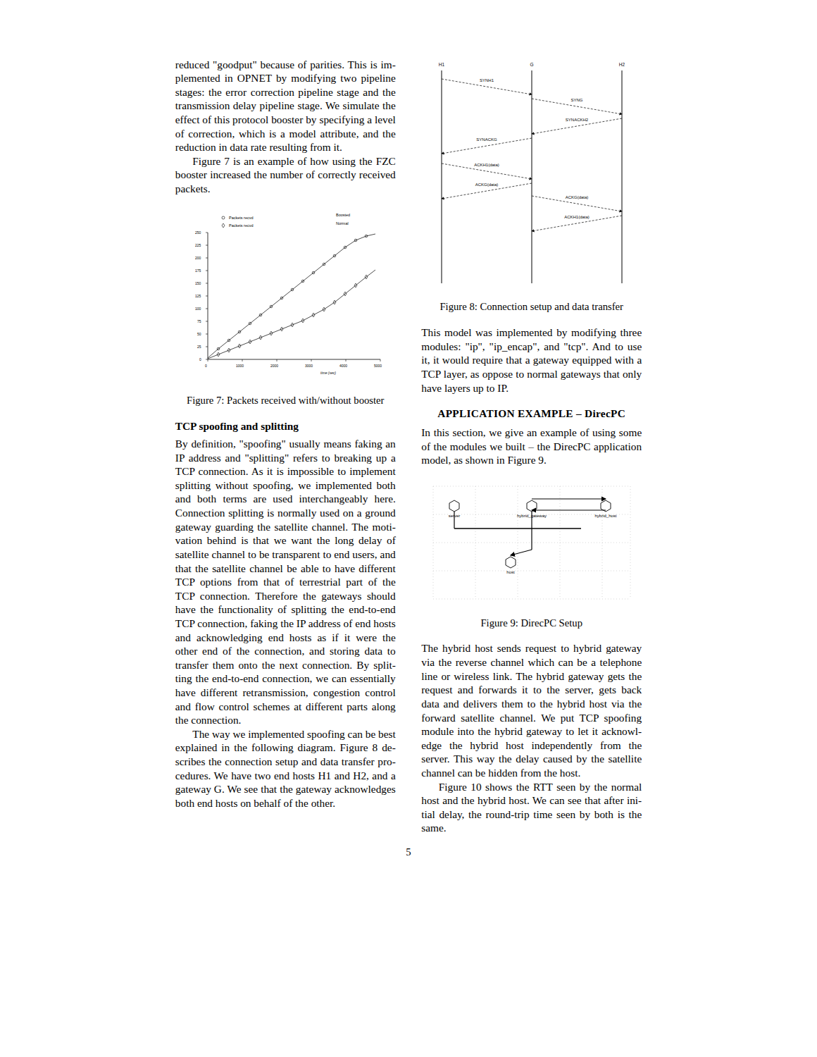reduced "goodput" because of parities. This is implemented in OPNET by modifying two pipeline stages: the error correction pipeline stage and the transmission delay pipeline stage. We simulate the effect of this protocol booster by specifying a level of correction, which is a model attribute, and the reduction in data rate resulting from it.
Figure 7 is an example of how using the FZC booster increased the number of correctly received packets.
Packets recvd Boosted Packets recvd Normal 0 25 50 75 100 125 150 175 200 225 250 0 1000 2000 3000 4000 5000 time (sec)
Figure 7: Packets received with/without booster
TCP spoofing and splitting
By definition, "spoofing" usually means faking an IP address and "splitting" refers to breaking up a TCP connection. As it is impossible to implement splitting without spoofing, we implemented both and both terms are used interchangeably here. Connection splitting is normally used on a ground gateway guarding the satellite channel. The motivation behind is that we want the long delay of satellite channel to be transparent to end users, and that the satellite channel be able to have different TCP options from that of terrestrial part of the TCP connection. Therefore the gateways should have the functionality of splitting the end-to-end TCP connection, faking the IP address of end hosts and acknowledging end hosts as if it were the other end of the connection, and storing data to transfer them onto the next connection. By splitting the end-to-end connection, we can essentially have different retransmission, congestion control and flow control schemes at different parts along the connection.
The way we implemented spoofing can be best explained in the following diagram. Figure 8 describes the connection setup and data transfer procedures. We have two end hosts H1 and H2, and a gateway G. We see that the gateway acknowledges both end hosts on behalf of the other.
H1 G H2 SYNH1 SYNG SYNACKH2 SYNACKG ACKH1(data) ACKG(data) ACKG(data) ACKH1(data)
Figure 8: Connection setup and data transfer
This model was implemented by modifying three modules: "ip", "ip_encap", and "tcp". And to use it, it would require that a gateway equipped with a TCP layer, as oppose to normal gateways that only have layers up to IP.
APPLICATION EXAMPLE – DirecPC
In this section, we give an example of using some of the modules we built – the DirecPC application model, as shown in Figure 9.
server hybrid_gateway hybrid_host host
Figure 9: DirecPC Setup
The hybrid host sends request to hybrid gateway via the reverse channel which can be a telephone line or wireless link. The hybrid gateway gets the request and forwards it to the server, gets back data and delivers them to the hybrid host via the forward satellite channel. We put TCP spoofing module into the hybrid gateway to let it acknowledge the hybrid host independently from the server. This way the delay caused by the satellite channel can be hidden from the host.
Figure 10 shows the RTT seen by the normal host and the hybrid host. We can see that after initial delay, the round-trip time seen by both is the same.
5